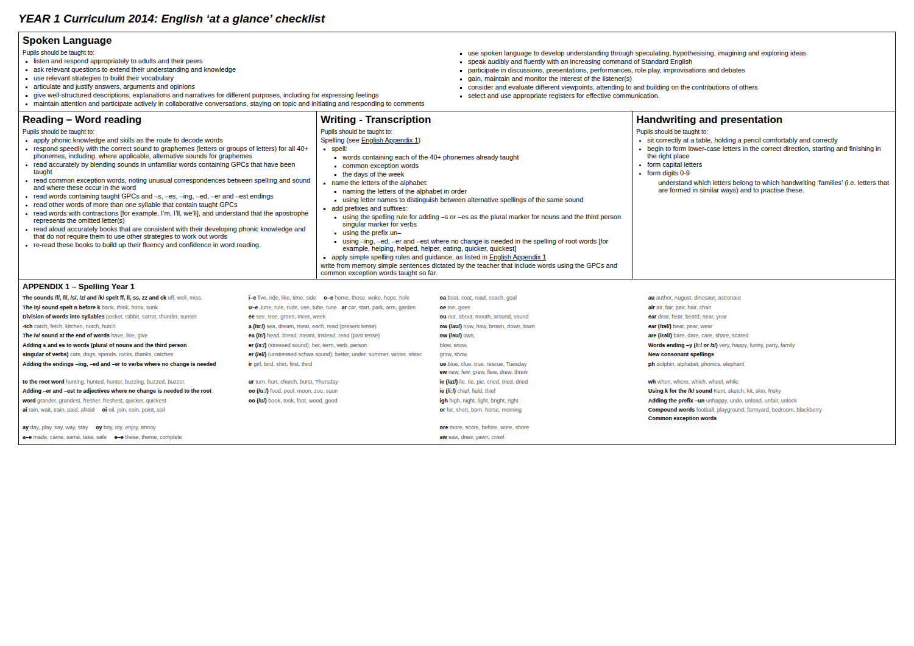YEAR 1 Curriculum 2014: English ‘at a glance’ checklist
| Spoken Language Pupils should be taught to: listen and respond appropriately to adults and their peers ask relevant questions to extend their understanding and knowledge use relevant strategies to build their vocabulary articulate and justify answers, arguments and opinions give well-structured descriptions, explanations and narratives for different purposes, including for expressing feelings maintain attention and participate actively in collaborative conversations, staying on topic and initiating and responding to comments use spoken language to develop understanding through speculating, hypothesising, imagining and exploring ideas speak audibly and fluently with an increasing command of Standard English participate in discussions, presentations, performances, role play, improvisations and debates gain, maintain and monitor the interest of the listener(s) consider and evaluate different viewpoints, attending to and building on the contributions of others select and use appropriate registers for effective communication. |
| Reading – Word reading Pupils should be taught to: apply phonic knowledge and skills as the route to decode words respond speedily with the correct sound to graphemes (letters or groups of letters) for all 40+ phonemes, including, where applicable, alternative sounds for graphemes read accurately by blending sounds in unfamiliar words containing GPCs that have been taught read common exception words, noting unusual correspondences between spelling and sound and where these occur in the word read words containing taught GPCs and –s, –es, –ing, –ed, –er and –est endings read other words of more than one syllable that contain taught GPCs read words with contractions [for example, I’m, I’ll, we’ll], and understand that the apostrophe represents the omitted letter(s) read aloud accurately books that are consistent with their developing phonic knowledge and that do not require them to use other strategies to work out words re-read these books to build up their fluency and confidence in word reading. | Writing - Transcription Pupils should be taught to: Spelling (see English Appendix 1 ) spell: words containing each of the 40+ phonemes already taught common exception words the days of the week name the letters of the alphabet: naming the letters of the alphabet in order using letter names to distinguish between alternative spellings of the same sound add prefixes and suffixes: using the spelling rule for adding –s or –es as the plural marker for nouns and the third person singular marker for verbs using the prefix un– using –ing, –ed, –er and –est where no change is needed in the spelling of root words [for example, helping, helped, helper, eating, quicker, quickest] apply simple spelling rules and guidance, as listed in English Appendix 1 write from memory simple sentences dictated by the teacher that include words using the GPCs and common exception words taught so far. | Handwriting and presentation Pupils should be taught to: sit correctly at a table, holding a pencil comfortably and correctly begin to form lower-case letters in the correct direction, starting and finishing in the right place form capital letters form digits 0-9 understand which letters belong to which handwriting ‘families’ (i.e. letters that are formed in similar ways) and to practise these. |
| APPENDIX 1 – Spelling Year 1 / The sounds /f/, /l/, /s/, /z/ and /k/ spelt ff, ll, ss, zz and ck off, well, miss, / i–e five, ride, like, time, side o–e home, those, woke, hope, hole / oa boat, coat, road, coach, goal / au author, August, dinosaur, astronaut / / The /ŋ/ sound spelt n before k bank, think, honk, sunk / u–e June, rule, rude, use, tube, tune ar car, start, park, arm, garden / oe toe, goes / air air, fair, pair, hair, chair / / Division of words into syllables pocket, rabbit, carrot, thunder, sunset / ee see, tree, green, meet, week / ou out, about, mouth, around, sound / ear dear, hear, beard, near, year / / -tch catch, fetch, kitchen, notch, hutch / a (/ɑː/) sea, dream, meat, each, read (present tense) / ow (/aʊ/) now, how, brown, down, town / ear (/ɪəl/) bear, pear, wear / / The /v/ sound at the end of words have, live, give / ea (/ɛ/) head, bread, meant, instead, read (past tense) / ow (/əʊ/) own, / are (/ɛəl/) bare, dare, care, share, scared / / Adding s and es to words (plural of nouns and the third person / er (/ɜː/) (stressed sound): her, term, verb, person / blow, snow, / Words ending –y (/iː/ or /ɪ/) very, happy, funny, party, family / / singular of verbs) cats, dogs, spends, rocks, thanks, catches / er (/əl/) (unstressed schwa sound): better, under, summer, winter, sister / grow, show / New consonant spellings / / Adding the endings –ing, –ed and –er to verbs where no change is needed / ir girl, bird, shirt, first, third / ue blue, clue, true, rescue, Tuesday ew new, few, grew, flew, drew, threw / ph dolphin, alphabet, phonics, elephant / / to the root word hunting, hunted, hunter, buzzing, buzzed, buzzer, / ur turn, hurt, church, burst, Thursday / ie (/aɪ/) lie, tie, pie, cried, tried, dried / wh when, where, which, wheel, while / / Adding –er and –est to adjectives where no change is needed to the root / oo (/uː/) food, pool, moon, zoo, soon / ie (/iː/) chief, field, thief / Using k for the /k/ sound Kent, sketch, kit, skin, frisky / / word grander, grandest, fresher, freshest, quicker, quickest / oo (/ʊ/) book, took, foot, wood, good / igh high, night, light, bright, right / Adding the prefix –un unhappy, undo, unload, unfair, unlock / / ai rain, wait, train, paid, afraid oi oil, join, coin, point, soil / / or for, short, born, horse, morning / Compound words football, playground, farmyard, bedroom, blackberry Common exception words / / ay day, play, say, way, stay oy boy, toy, enjoy, annoy / / ore more, score, before, wore, shore / / / a–e made, came, same, take, safe e–e these, theme, complete / / aw saw, draw, yawn, crawl / / |